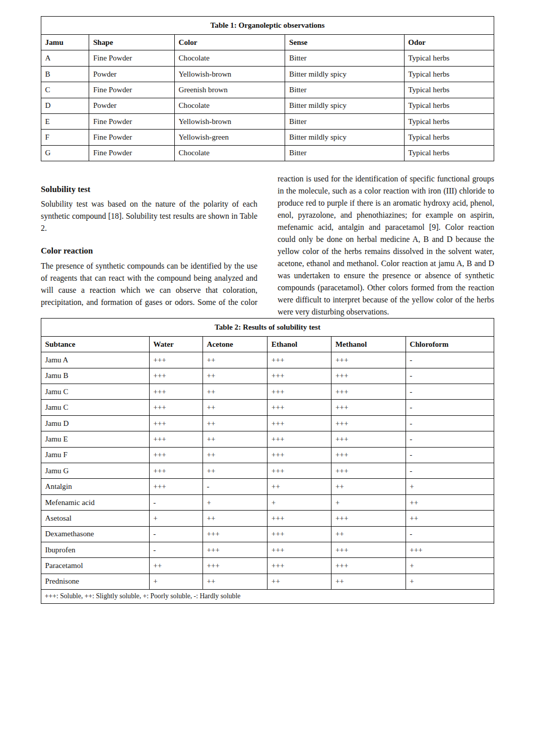Table 1: Organoleptic observations
| Jamu | Shape | Color | Sense | Odor |
| --- | --- | --- | --- | --- |
| A | Fine Powder | Chocolate | Bitter | Typical herbs |
| B | Powder | Yellowish-brown | Bitter mildly spicy | Typical herbs |
| C | Fine Powder | Greenish brown | Bitter | Typical herbs |
| D | Powder | Chocolate | Bitter mildly spicy | Typical herbs |
| E | Fine Powder | Yellowish-brown | Bitter | Typical herbs |
| F | Fine Powder | Yellowish-green | Bitter mildly spicy | Typical herbs |
| G | Fine Powder | Chocolate | Bitter | Typical herbs |
Solubility test
Solubility test was based on the nature of the polarity of each synthetic compound [18]. Solubility test results are shown in Table 2.
Color reaction
The presence of synthetic compounds can be identified by the use of reagents that can react with the compound being analyzed and will cause a reaction which we can observe that coloration, precipitation, and formation of gases or odors. Some of the color reaction is used for the identification of specific functional groups in the molecule, such as a color reaction with iron (III) chloride to produce red to purple if there is an aromatic hydroxy acid, phenol, enol, pyrazolone, and phenothiazines; for example on aspirin, mefenamic acid, antalgin and paracetamol [9]. Color reaction could only be done on herbal medicine A, B and D because the yellow color of the herbs remains dissolved in the solvent water, acetone, ethanol and methanol. Color reaction at jamu A, B and D was undertaken to ensure the presence or absence of synthetic compounds (paracetamol). Other colors formed from the reaction were difficult to interpret because of the yellow color of the herbs were very disturbing observations.
Table 2: Results of solubility test
| Subtance | Water | Acetone | Ethanol | Methanol | Chloroform |
| --- | --- | --- | --- | --- | --- |
| Jamu A | +++ | ++ | +++ | +++ | - |
| Jamu B | +++ | ++ | +++ | +++ | - |
| Jamu C | +++ | ++ | +++ | +++ | - |
| Jamu C | +++ | ++ | +++ | +++ | - |
| Jamu D | +++ | ++ | +++ | +++ | - |
| Jamu E | +++ | ++ | +++ | +++ | - |
| Jamu F | +++ | ++ | +++ | +++ | - |
| Jamu G | +++ | ++ | +++ | +++ | - |
| Antalgin | +++ | - | ++ | ++ | + |
| Mefenamic acid | - | + | + | + | ++ |
| Asetosal | + | ++ | +++ | +++ | ++ |
| Dexamethasone | - | +++ | +++ | ++ | - |
| Ibuprofen | - | +++ | +++ | +++ | +++ |
| Paracetamol | ++ | +++ | +++ | +++ | + |
| Prednisone | + | ++ | ++ | ++ | + |
| +++: Soluble, ++: Slightly soluble, +: Poorly soluble, -: Hardly soluble |